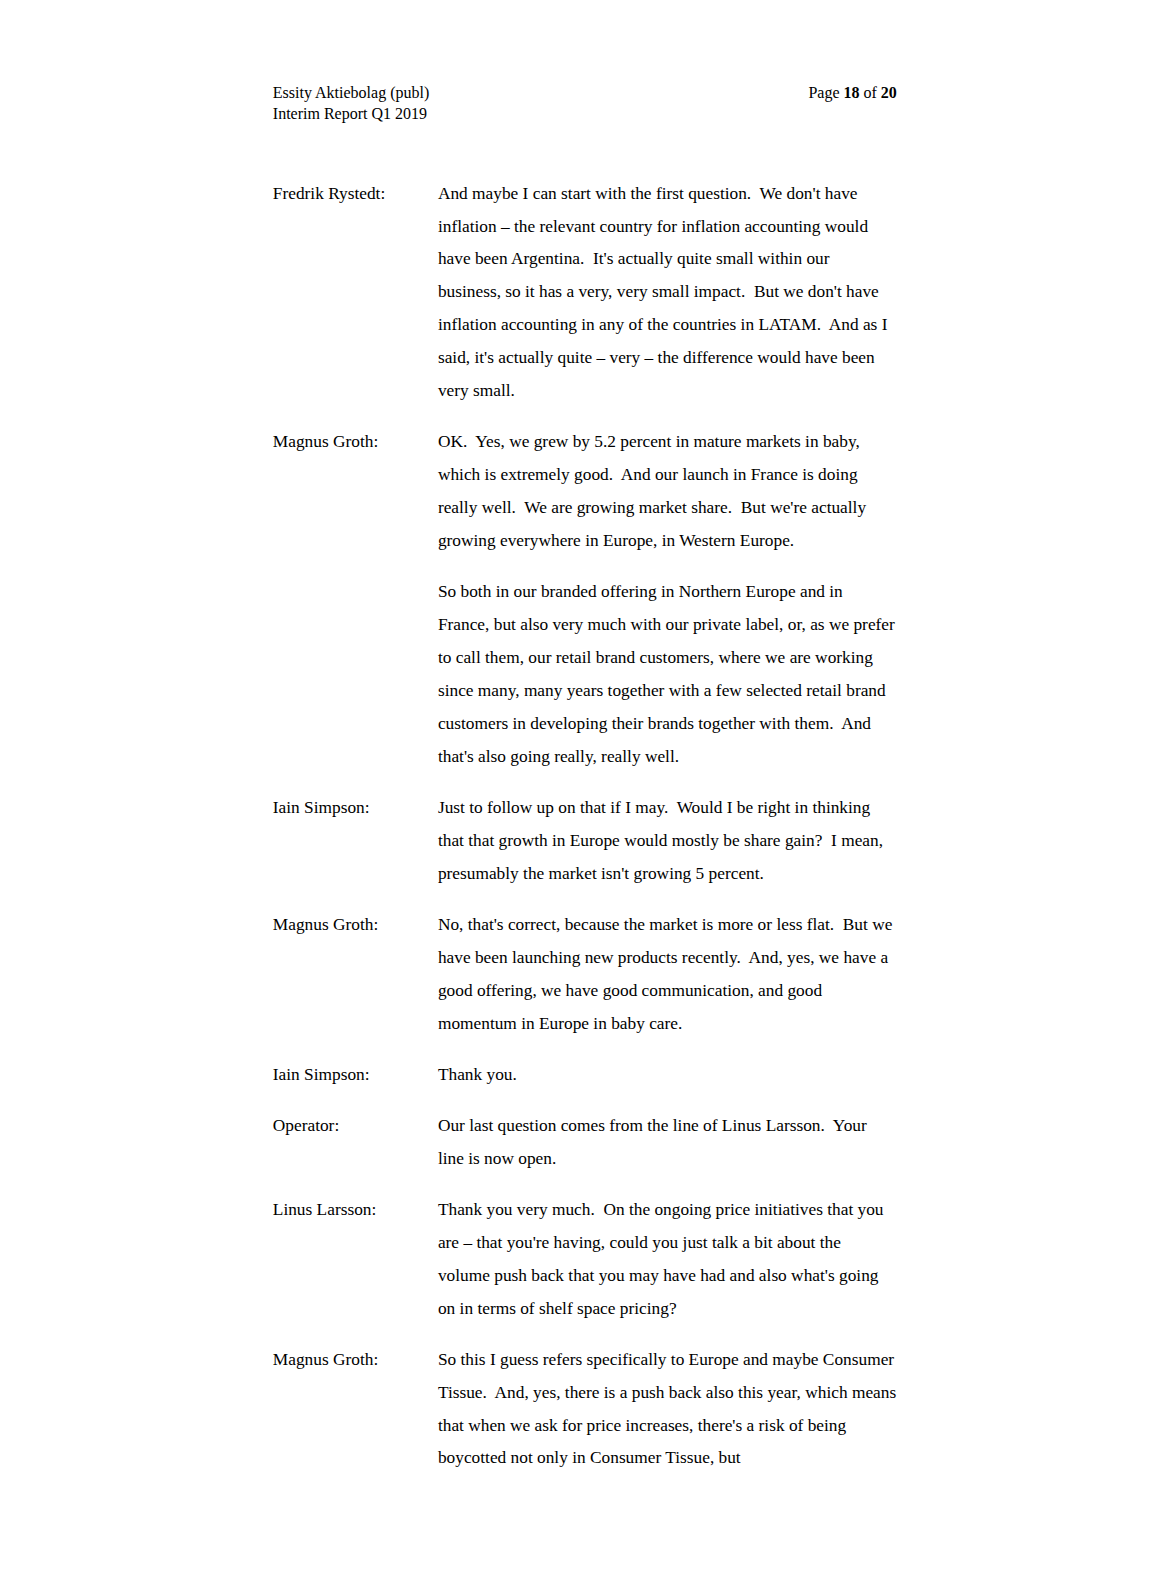Essity Aktiebolag (publ)
Interim Report Q1 2019
Page 18 of 20
Fredrik Rystedt:
And maybe I can start with the first question. We don't have inflation – the relevant country for inflation accounting would have been Argentina. It's actually quite small within our business, so it has a very, very small impact. But we don't have inflation accounting in any of the countries in LATAM. And as I said, it's actually quite – very – the difference would have been very small.
Magnus Groth:
OK. Yes, we grew by 5.2 percent in mature markets in baby, which is extremely good. And our launch in France is doing really well. We are growing market share. But we're actually growing everywhere in Europe, in Western Europe.
So both in our branded offering in Northern Europe and in France, but also very much with our private label, or, as we prefer to call them, our retail brand customers, where we are working since many, many years together with a few selected retail brand customers in developing their brands together with them. And that's also going really, really well.
Iain Simpson:
Just to follow up on that if I may. Would I be right in thinking that that growth in Europe would mostly be share gain? I mean, presumably the market isn't growing 5 percent.
Magnus Groth:
No, that's correct, because the market is more or less flat. But we have been launching new products recently. And, yes, we have a good offering, we have good communication, and good momentum in Europe in baby care.
Iain Simpson:
Thank you.
Operator:
Our last question comes from the line of Linus Larsson. Your line is now open.
Linus Larsson:
Thank you very much. On the ongoing price initiatives that you are – that you're having, could you just talk a bit about the volume push back that you may have had and also what's going on in terms of shelf space pricing?
Magnus Groth:
So this I guess refers specifically to Europe and maybe Consumer Tissue. And, yes, there is a push back also this year, which means that when we ask for price increases, there's a risk of being boycotted not only in Consumer Tissue, but